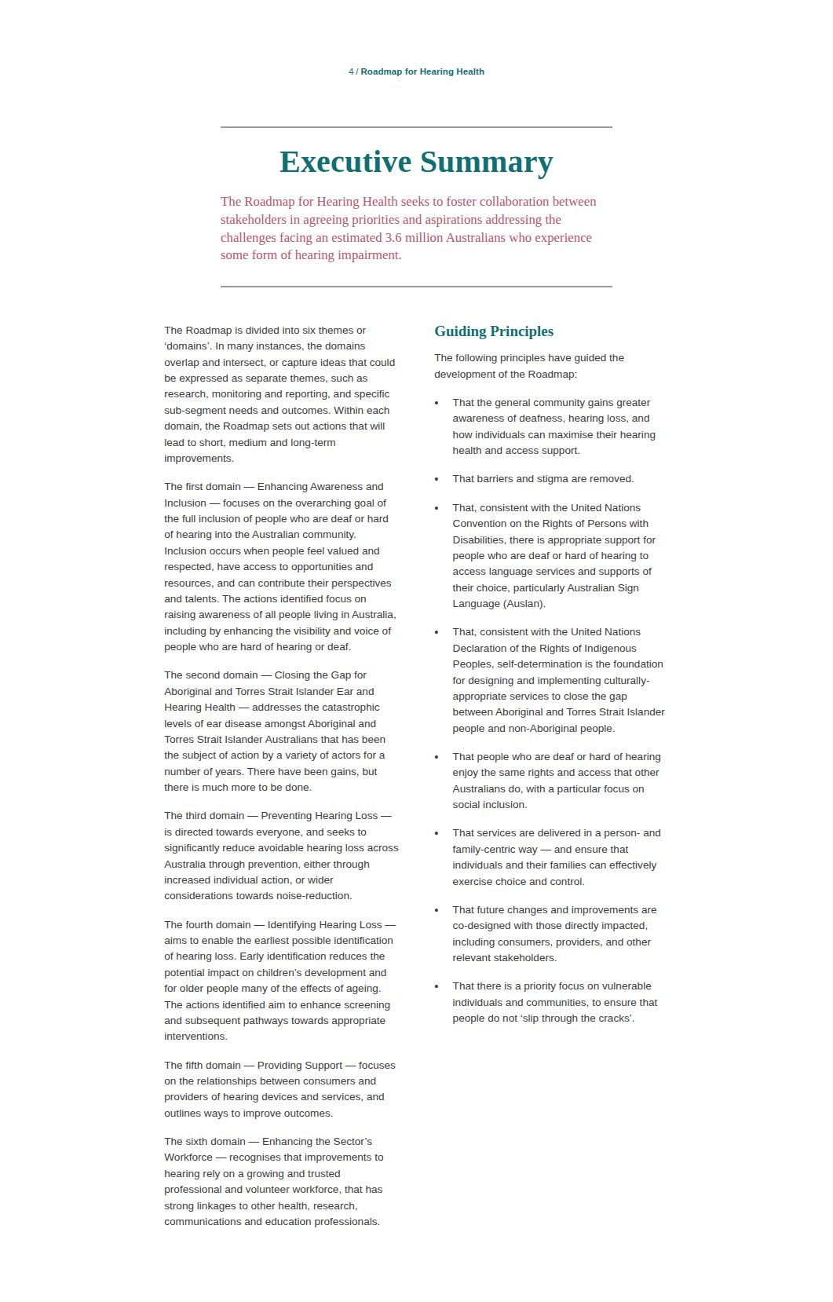4/Roadmap for Hearing Health
Executive Summary
The Roadmap for Hearing Health seeks to foster collaboration between stakeholders in agreeing priorities and aspirations addressing the challenges facing an estimated 3.6 million Australians who experience some form of hearing impairment.
The Roadmap is divided into six themes or ‘domains’. In many instances, the domains overlap and intersect, or capture ideas that could be expressed as separate themes, such as research, monitoring and reporting, and specific sub-segment needs and outcomes. Within each domain, the Roadmap sets out actions that will lead to short, medium and long-term improvements.
The first domain — Enhancing Awareness and Inclusion — focuses on the overarching goal of the full inclusion of people who are deaf or hard of hearing into the Australian community. Inclusion occurs when people feel valued and respected, have access to opportunities and resources, and can contribute their perspectives and talents. The actions identified focus on raising awareness of all people living in Australia, including by enhancing the visibility and voice of people who are hard of hearing or deaf.
The second domain — Closing the Gap for Aboriginal and Torres Strait Islander Ear and Hearing Health — addresses the catastrophic levels of ear disease amongst Aboriginal and Torres Strait Islander Australians that has been the subject of action by a variety of actors for a number of years. There have been gains, but there is much more to be done.
The third domain — Preventing Hearing Loss — is directed towards everyone, and seeks to significantly reduce avoidable hearing loss across Australia through prevention, either through increased individual action, or wider considerations towards noise-reduction.
The fourth domain — Identifying Hearing Loss — aims to enable the earliest possible identification of hearing loss. Early identification reduces the potential impact on children’s development and for older people many of the effects of ageing. The actions identified aim to enhance screening and subsequent pathways towards appropriate interventions.
The fifth domain — Providing Support — focuses on the relationships between consumers and providers of hearing devices and services, and outlines ways to improve outcomes.
The sixth domain — Enhancing the Sector’s Workforce — recognises that improvements to hearing rely on a growing and trusted professional and volunteer workforce, that has strong linkages to other health, research, communications and education professionals.
Guiding Principles
The following principles have guided the development of the Roadmap:
That the general community gains greater awareness of deafness, hearing loss, and how individuals can maximise their hearing health and access support.
That barriers and stigma are removed.
That, consistent with the United Nations Convention on the Rights of Persons with Disabilities, there is appropriate support for people who are deaf or hard of hearing to access language services and supports of their choice, particularly Australian Sign Language (Auslan).
That, consistent with the United Nations Declaration of the Rights of Indigenous Peoples, self-determination is the foundation for designing and implementing culturally-appropriate services to close the gap between Aboriginal and Torres Strait Islander people and non-Aboriginal people.
That people who are deaf or hard of hearing enjoy the same rights and access that other Australians do, with a particular focus on social inclusion.
That services are delivered in a person- and family-centric way — and ensure that individuals and their families can effectively exercise choice and control.
That future changes and improvements are co-designed with those directly impacted, including consumers, providers, and other relevant stakeholders.
That there is a priority focus on vulnerable individuals and communities, to ensure that people do not ‘slip through the cracks’.